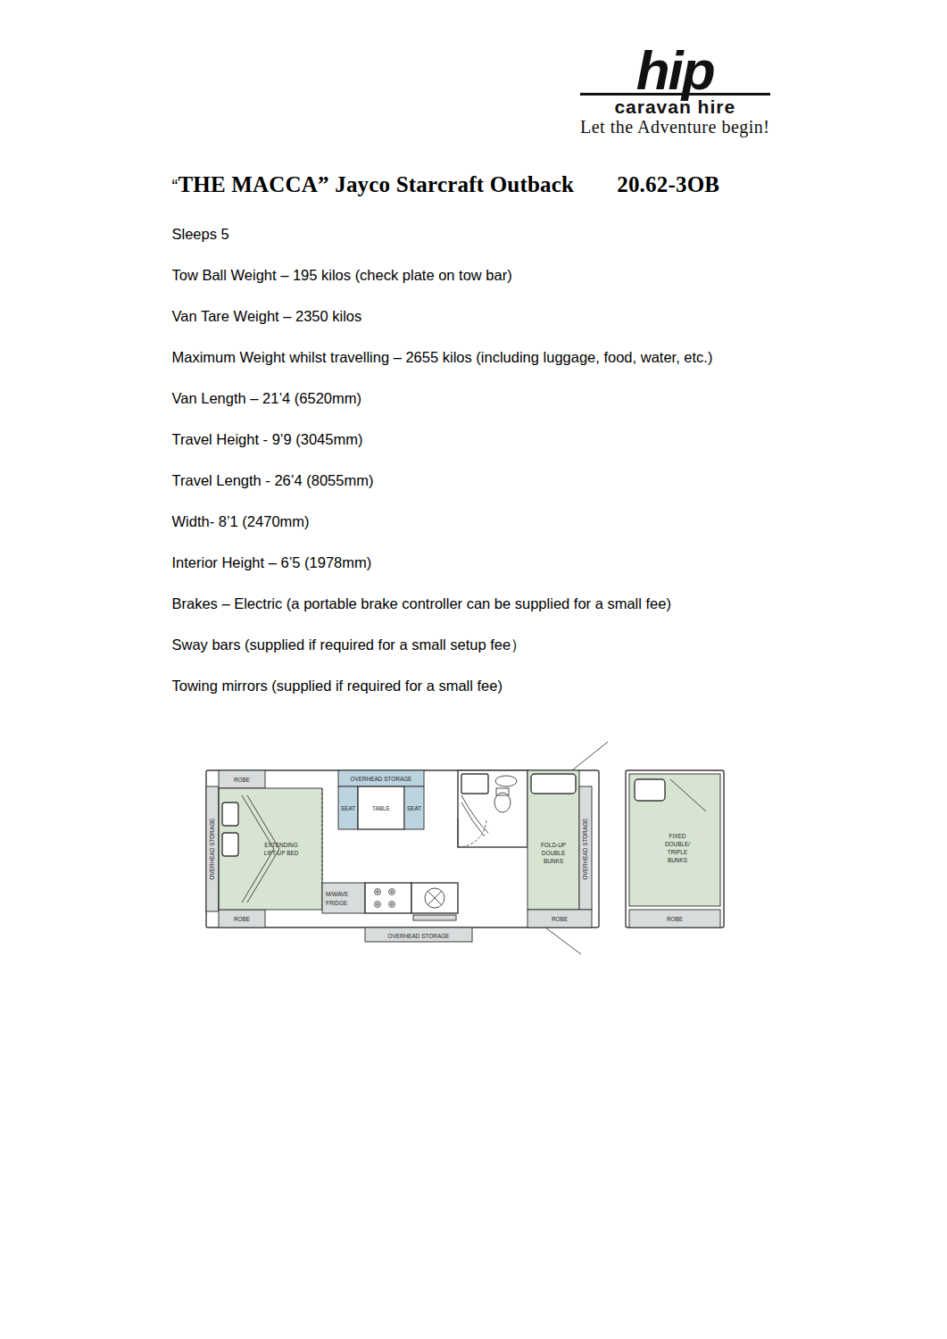hip caravan hire Let the Adventure begin!
“THE MACCA” Jayco Starcraft Outback20.62-3OB
Sleeps 5
Tow Ball Weight – 195 kilos (check plate on tow bar)
Van Tare Weight – 2350 kilos
Maximum Weight whilst travelling – 2655 kilos (including luggage, food, water, etc.)
Van Length – 21’4 (6520mm)
Travel Height - 9’9 (3045mm)
Travel Length - 26’4 (8055mm)
Width- 8’1 (2470mm)
Interior Height – 6’5 (1978mm)
Brakes – Electric (a portable brake controller can be supplied for a small fee)
Sway bars (supplied if required for a small setup fee）
Towing mirrors (supplied if required for a small fee)
OVERHEAD STORAGE ROBE ROBE EXTENDING LIFT-UP BED OVERHEAD STORAGE SEAT TABLE SEAT M/WAVE FRIDGE OVERHEAD STORAGE FOLD-UP DOUBLE BUNKS OVERHEAD STORAGE ROBE FIXED DOUBLE/ TRIPLE BUNKS ROBE